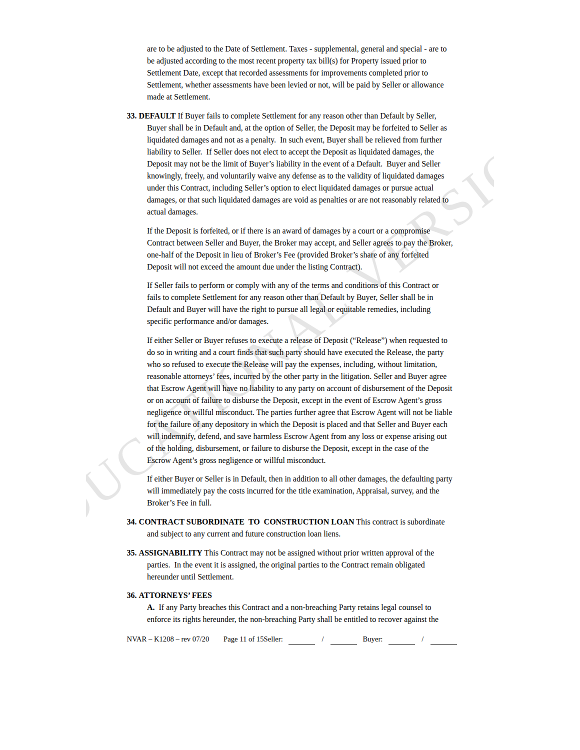EDUCATIONAL VERSION
are to be adjusted to the Date of Settlement. Taxes - supplemental, general and special - are to be adjusted according to the most recent property tax bill(s) for Property issued prior to Settlement Date, except that recorded assessments for improvements completed prior to Settlement, whether assessments have been levied or not, will be paid by Seller or allowance made at Settlement.
33. DEFAULT If Buyer fails to complete Settlement for any reason other than Default by Seller, Buyer shall be in Default and, at the option of Seller, the Deposit may be forfeited to Seller as liquidated damages and not as a penalty. In such event, Buyer shall be relieved from further liability to Seller. If Seller does not elect to accept the Deposit as liquidated damages, the Deposit may not be the limit of Buyer’s liability in the event of a Default. Buyer and Seller knowingly, freely, and voluntarily waive any defense as to the validity of liquidated damages under this Contract, including Seller’s option to elect liquidated damages or pursue actual damages, or that such liquidated damages are void as penalties or are not reasonably related to actual damages.
If the Deposit is forfeited, or if there is an award of damages by a court or a compromise Contract between Seller and Buyer, the Broker may accept, and Seller agrees to pay the Broker, one-half of the Deposit in lieu of Broker’s Fee (provided Broker’s share of any forfeited Deposit will not exceed the amount due under the listing Contract).
If Seller fails to perform or comply with any of the terms and conditions of this Contract or fails to complete Settlement for any reason other than Default by Buyer, Seller shall be in Default and Buyer will have the right to pursue all legal or equitable remedies, including specific performance and/or damages.
If either Seller or Buyer refuses to execute a release of Deposit (“Release”) when requested to do so in writing and a court finds that such party should have executed the Release, the party who so refused to execute the Release will pay the expenses, including, without limitation, reasonable attorneys’ fees, incurred by the other party in the litigation. Seller and Buyer agree that Escrow Agent will have no liability to any party on account of disbursement of the Deposit or on account of failure to disburse the Deposit, except in the event of Escrow Agent’s gross negligence or willful misconduct. The parties further agree that Escrow Agent will not be liable for the failure of any depository in which the Deposit is placed and that Seller and Buyer each will indemnify, defend, and save harmless Escrow Agent from any loss or expense arising out of the holding, disbursement, or failure to disburse the Deposit, except in the case of the Escrow Agent’s gross negligence or willful misconduct.
If either Buyer or Seller is in Default, then in addition to all other damages, the defaulting party will immediately pay the costs incurred for the title examination, Appraisal, survey, and the Broker’s Fee in full.
34. CONTRACT SUBORDINATE TO CONSTRUCTION LOAN This contract is subordinate and subject to any current and future construction loan liens.
35. ASSIGNABILITY This Contract may not be assigned without prior written approval of the parties. In the event it is assigned, the original parties to the Contract remain obligated hereunder until Settlement.
36. ATTORNEYS’ FEES
A. If any Party breaches this Contract and a non-breaching Party retains legal counsel to enforce its rights hereunder, the non-breaching Party shall be entitled to recover against the
NVAR – K1208 – rev 07/20
Page 11 of 15
Seller: / Buyer: /